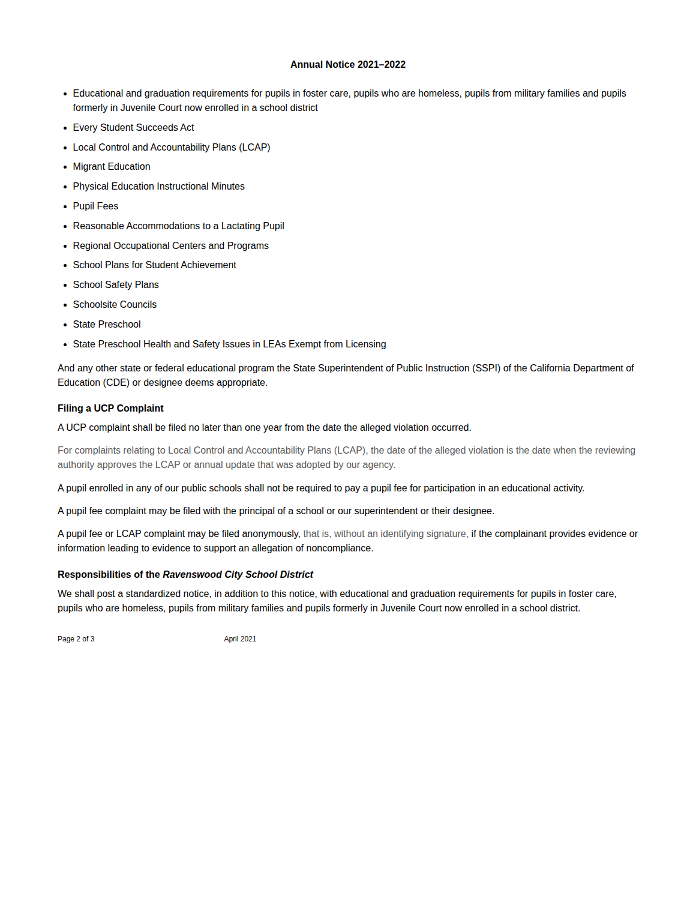Annual Notice 2021–2022
Educational and graduation requirements for pupils in foster care, pupils who are homeless, pupils from military families and pupils formerly in Juvenile Court now enrolled in a school district
Every Student Succeeds Act
Local Control and Accountability Plans (LCAP)
Migrant Education
Physical Education Instructional Minutes
Pupil Fees
Reasonable Accommodations to a Lactating Pupil
Regional Occupational Centers and Programs
School Plans for Student Achievement
School Safety Plans
Schoolsite Councils
State Preschool
State Preschool Health and Safety Issues in LEAs Exempt from Licensing
And any other state or federal educational program the State Superintendent of Public Instruction (SSPI) of the California Department of Education (CDE) or designee deems appropriate.
Filing a UCP Complaint
A UCP complaint shall be filed no later than one year from the date the alleged violation occurred.
For complaints relating to Local Control and Accountability Plans (LCAP), the date of the alleged violation is the date when the reviewing authority approves the LCAP or annual update that was adopted by our agency.
A pupil enrolled in any of our public schools shall not be required to pay a pupil fee for participation in an educational activity.
A pupil fee complaint may be filed with the principal of a school or our superintendent or their designee.
A pupil fee or LCAP complaint may be filed anonymously, that is, without an identifying signature, if the complainant provides evidence or information leading to evidence to support an allegation of noncompliance.
Responsibilities of the Ravenswood City School District
We shall post a standardized notice, in addition to this notice, with educational and graduation requirements for pupils in foster care, pupils who are homeless, pupils from military families and pupils formerly in Juvenile Court now enrolled in a school district.
Page 2 of 3 April 2021